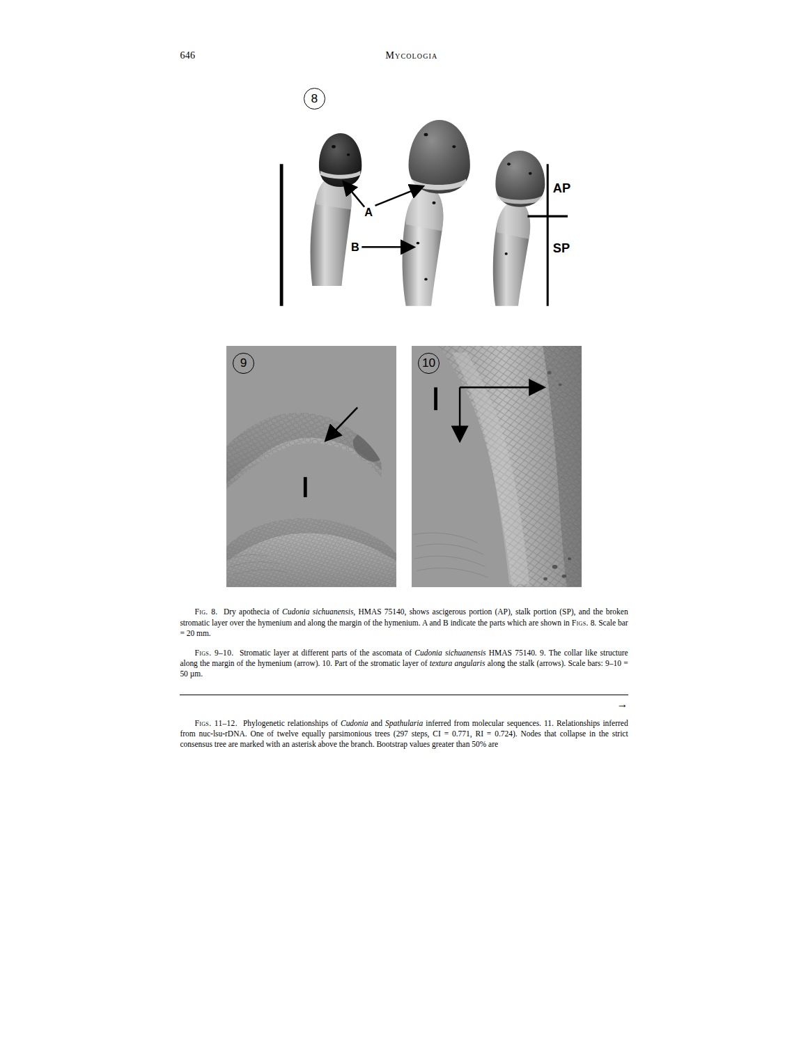646 Mycologia
8
AP SP A B
9
10
Fig. 8. Dry apothecia of Cudonia sichuanensis, HMAS 75140, shows ascigerous portion (AP), stalk portion (SP), and the broken stromatic layer over the hymenium and along the margin of the hymenium. A and B indicate the parts which are shown in Figs. 8. Scale bar = 20 mm.
Figs. 9–10. Stromatic layer at different parts of the ascomata of Cudonia sichuanensis HMAS 75140. 9. The collar like structure along the margin of the hymenium (arrow). 10. Part of the stromatic layer of textura angularis along the stalk (arrows). Scale bars: 9–10 = 50 µm.
→
Figs. 11–12. Phylogenetic relationships of Cudonia and Spathularia inferred from molecular sequences. 11. Relationships inferred from nuc-lsu-rDNA. One of twelve equally parsimonious trees (297 steps, CI = 0.771, RI = 0.724). Nodes that collapse in the strict consensus tree are marked with an asterisk above the branch. Bootstrap values greater than 50% are